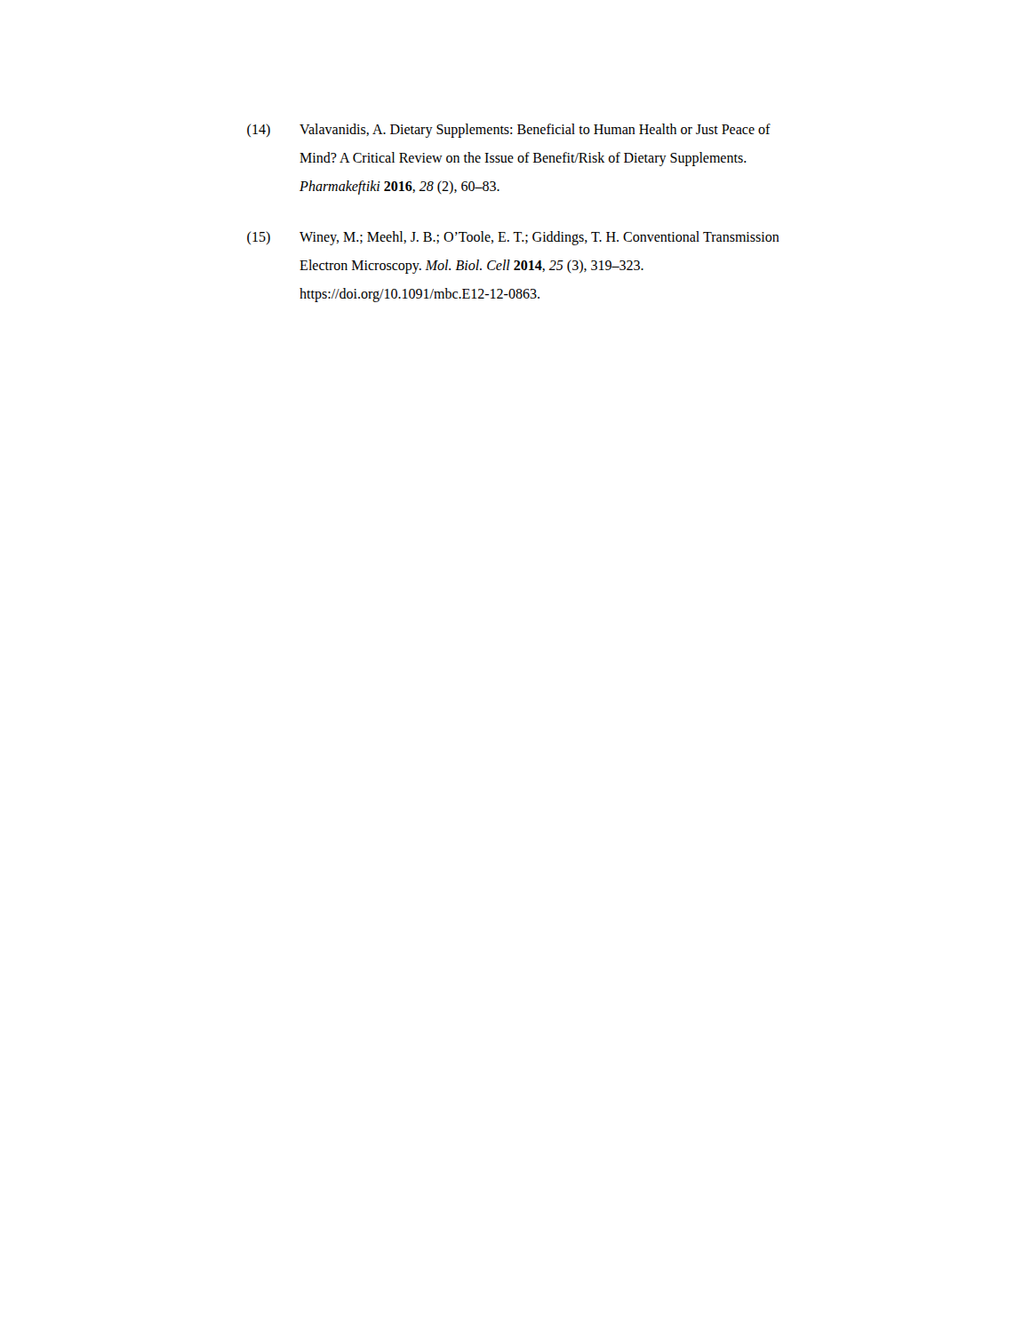(14) Valavanidis, A. Dietary Supplements: Beneficial to Human Health or Just Peace of Mind? A Critical Review on the Issue of Benefit/Risk of Dietary Supplements. Pharmakeftiki 2016, 28 (2), 60–83.
(15) Winey, M.; Meehl, J. B.; O’Toole, E. T.; Giddings, T. H. Conventional Transmission Electron Microscopy. Mol. Biol. Cell 2014, 25 (3), 319–323. https://doi.org/10.1091/mbc.E12-12-0863.